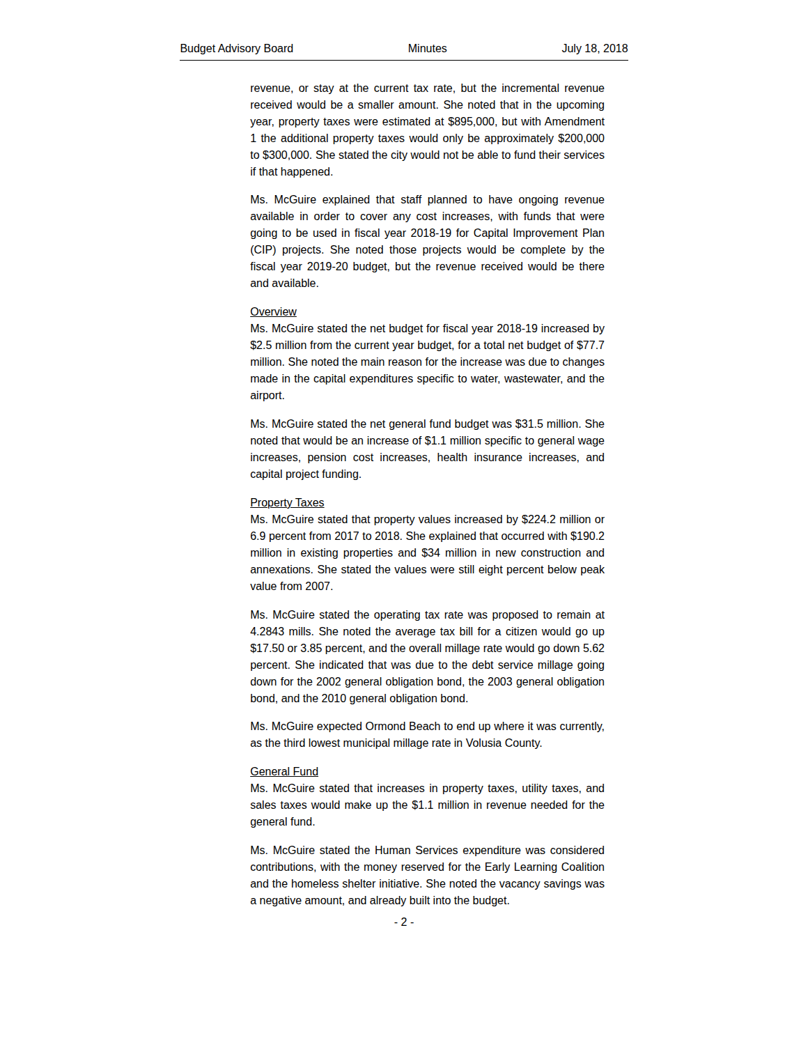Budget Advisory Board
Minutes
July 18, 2018
revenue, or stay at the current tax rate, but the incremental revenue received would be a smaller amount. She noted that in the upcoming year, property taxes were estimated at $895,000, but with Amendment 1 the additional property taxes would only be approximately $200,000 to $300,000. She stated the city would not be able to fund their services if that happened.
Ms. McGuire explained that staff planned to have ongoing revenue available in order to cover any cost increases, with funds that were going to be used in fiscal year 2018-19 for Capital Improvement Plan (CIP) projects. She noted those projects would be complete by the fiscal year 2019-20 budget, but the revenue received would be there and available.
Overview
Ms. McGuire stated the net budget for fiscal year 2018-19 increased by $2.5 million from the current year budget, for a total net budget of $77.7 million. She noted the main reason for the increase was due to changes made in the capital expenditures specific to water, wastewater, and the airport.
Ms. McGuire stated the net general fund budget was $31.5 million. She noted that would be an increase of $1.1 million specific to general wage increases, pension cost increases, health insurance increases, and capital project funding.
Property Taxes
Ms. McGuire stated that property values increased by $224.2 million or 6.9 percent from 2017 to 2018. She explained that occurred with $190.2 million in existing properties and $34 million in new construction and annexations. She stated the values were still eight percent below peak value from 2007.
Ms. McGuire stated the operating tax rate was proposed to remain at 4.2843 mills. She noted the average tax bill for a citizen would go up $17.50 or 3.85 percent, and the overall millage rate would go down 5.62 percent. She indicated that was due to the debt service millage going down for the 2002 general obligation bond, the 2003 general obligation bond, and the 2010 general obligation bond.
Ms. McGuire expected Ormond Beach to end up where it was currently, as the third lowest municipal millage rate in Volusia County.
General Fund
Ms. McGuire stated that increases in property taxes, utility taxes, and sales taxes would make up the $1.1 million in revenue needed for the general fund.
Ms. McGuire stated the Human Services expenditure was considered contributions, with the money reserved for the Early Learning Coalition and the homeless shelter initiative. She noted the vacancy savings was a negative amount, and already built into the budget.
- 2 -